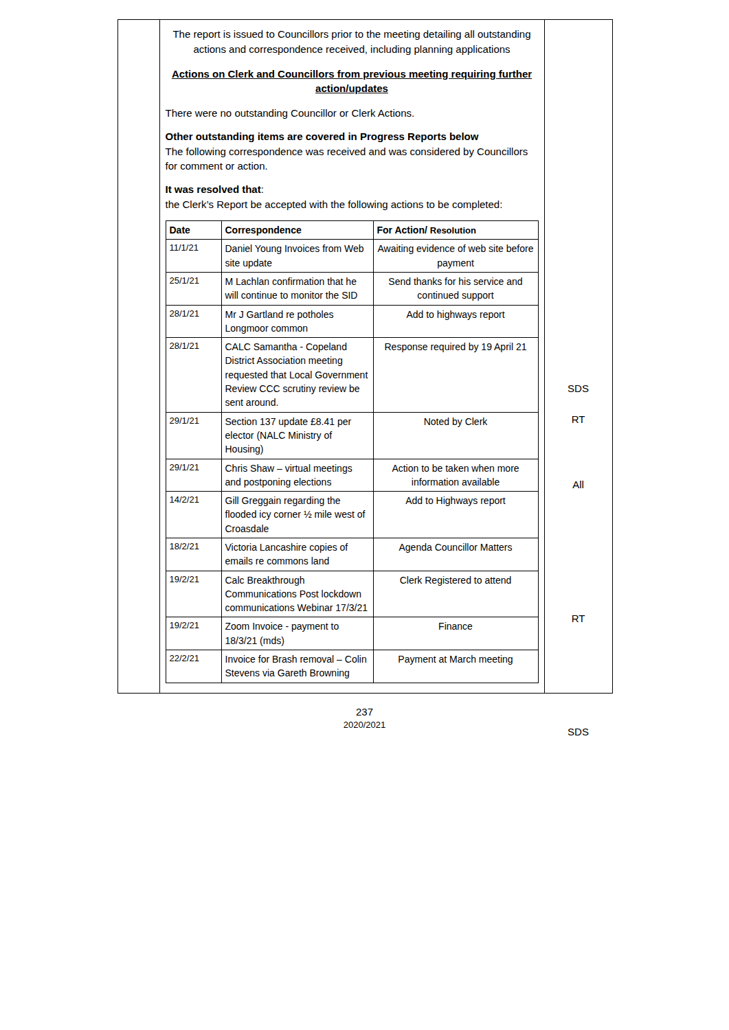The report is issued to Councillors prior to the meeting detailing all outstanding actions and correspondence received, including planning applications
Actions on Clerk and Councillors from previous meeting requiring further action/updates
There were no outstanding Councillor or Clerk Actions.
Other outstanding items are covered in Progress Reports below
The following correspondence was received and was considered by Councillors for comment or action.
It was resolved that:
the Clerk’s Report be accepted with the following actions to be completed:
| Date | Correspondence | For Action/ Resolution |
| --- | --- | --- |
| 11/1/21 | Daniel Young Invoices from Web site update | Awaiting evidence of web site before payment |
| 25/1/21 | M Lachlan confirmation that he will continue to monitor the SID | Send thanks for his service and continued support |
| 28/1/21 | Mr J Gartland re potholes Longmoor common | Add to highways report |
| 28/1/21 | CALC Samantha - Copeland District Association meeting requested that Local Government Review CCC scrutiny review be sent around. | Response required by 19 April 21 |
| 29/1/21 | Section 137 update £8.41 per elector (NALC Ministry of Housing) | Noted by Clerk |
| 29/1/21 | Chris Shaw – virtual meetings and postponing elections | Action to be taken when more information available |
| 14/2/21 | Gill Greggain regarding the flooded icy corner ½ mile west of Croasdale | Add to Highways report |
| 18/2/21 | Victoria Lancashire copies of emails re commons land | Agenda Councillor Matters |
| 19/2/21 | Calc Breakthrough Communications Post lockdown communications Webinar 17/3/21 | Clerk Registered to attend |
| 19/2/21 | Zoom Invoice - payment to 18/3/21 (mds) | Finance |
| 22/2/21 | Invoice for Brash removal – Colin Stevens via Gareth Browning | Payment at March meeting |
SDS
RT
All
RT
SDS
237
2020/2021